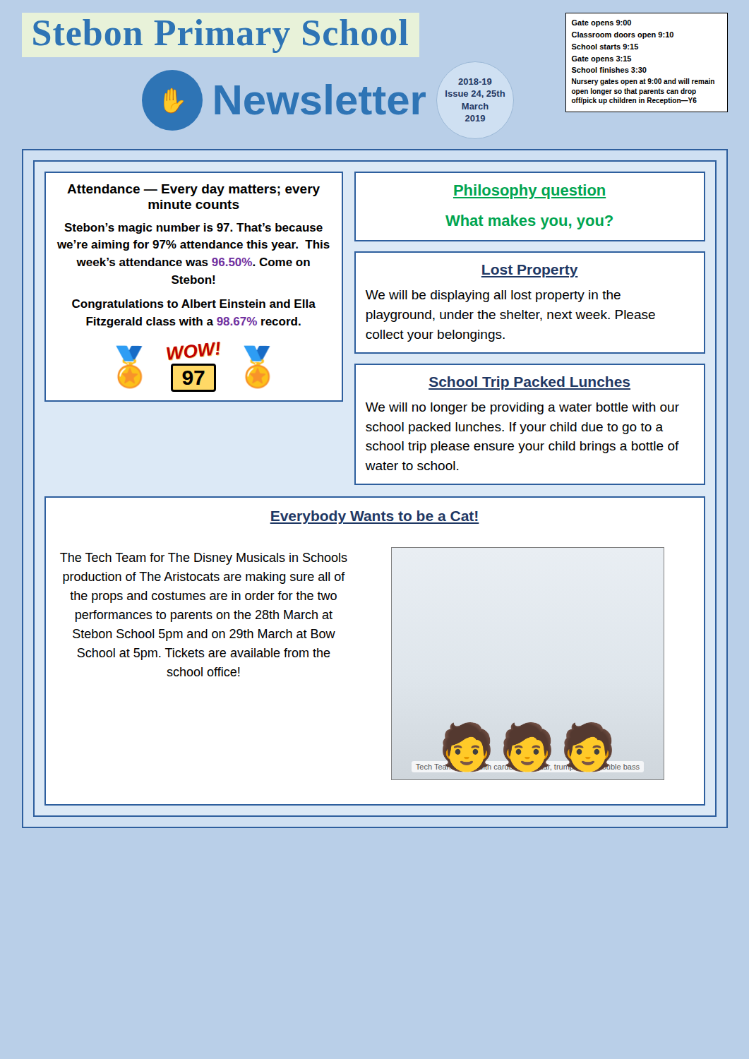Stebon Primary School
Gate opens 9:00
Classroom doors open 9:10
School starts 9:15
Gate opens 3:15
School finishes 3:30
Nursery gates open at 9:00 and will remain open longer so that parents can drop off/pick up children in Reception—Y6
✋
Newsletter
2018-19
Issue 24, 25th
March
2019
Attendance — Every day matters; every minute counts
Stebon’s magic number is 97. That’s because we’re aiming for 97% attendance this year. This week’s attendance was 96.50%. Come on Stebon!
Congratulations to Albert Einstein and Ella Fitzgerald class with a 98.67% record.
🏅 WOW!
97 🏅
Philosophy question
What makes you, you?
Lost Property
We will be displaying all lost property in the playground, under the shelter, next week. Please collect your belongings.
School Trip Packed Lunches
We will no longer be providing a water bottle with our school packed lunches. If your child due to go to a school trip please ensure your child brings a bottle of water to school.
Everybody Wants to be a Cat!
The Tech Team for The Disney Musicals in Schools production of The Aristocats are making sure all of the props and costumes are in order for the two performances to parents on the 28th March at Stebon School 5pm and on 29th March at Bow School at 5pm. Tickets are available from the school office!
🧑🧑🧑
Tech Team pupils with cardboard guitar, trumpet and double bass